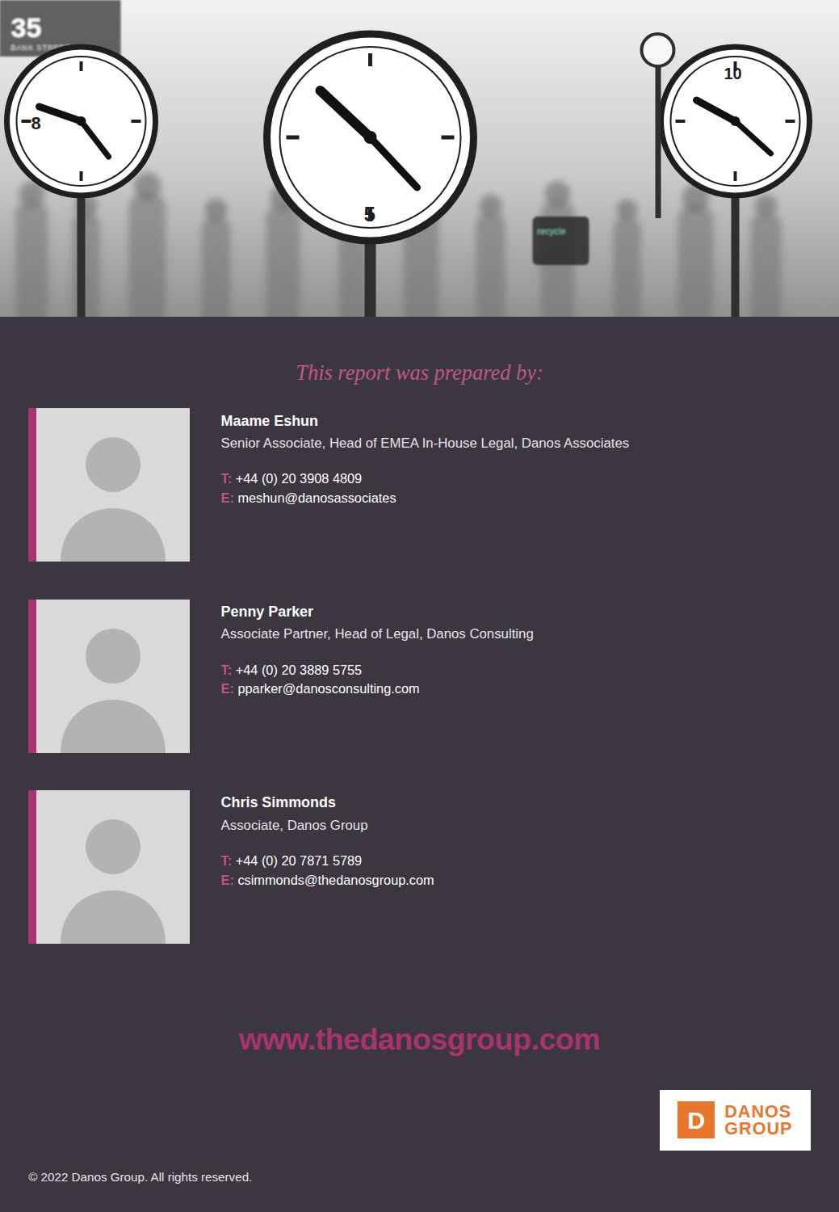35 BANK STREET 8 5 10 recycle
This report was prepared by:
Maame Eshun
Senior Associate, Head of EMEA In-House Legal, Danos Associates
T: +44 (0) 20 3908 4809
E: meshun@danosassociates
Penny Parker
Associate Partner, Head of Legal, Danos Consulting
T: +44 (0) 20 3889 5755
E: pparker@danosconsulting.com
Chris Simmonds
Associate, Danos Group
T: +44 (0) 20 7871 5789
E: csimmonds@thedanosgroup.com
www.thedanosgroup.com
D
DANOS GROUP
© 2022 Danos Group. All rights reserved.